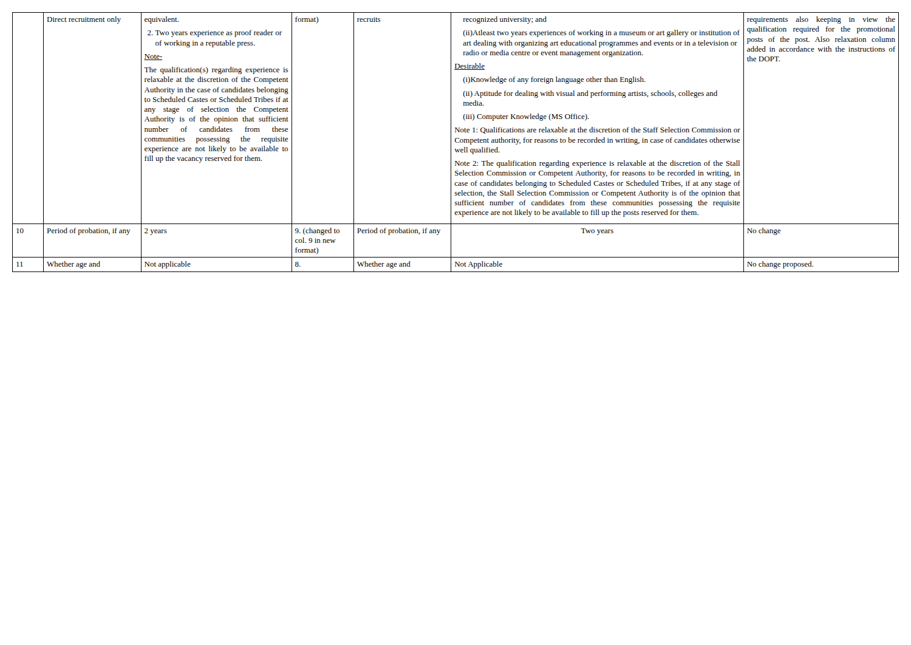| | Direct recruitment only | equivalent. Two years experience as proof reader or of working in a reputable press. Note- The qualification(s) regarding experience is relaxable at the discretion of the Competent Authority in the case of candidates belonging to Scheduled Castes or Scheduled Tribes if at any stage of selection the Competent Authority is of the opinion that sufficient number of candidates from these communities possessing the requisite experience are not likely to be available to fill up the vacancy reserved for them. | format) | recruits | recognized university; and (ii)Atleast two years experiences of working in a museum or art gallery or institution of art dealing with organizing art educational programmes and events or in a television or radio or media centre or event management organization. Desirable (i)Knowledge of any foreign language other than English. (ii) Aptitude for dealing with visual and performing artists, schools, colleges and media. (iii) Computer Knowledge (MS Office). Note 1: Qualifications are relaxable at the discretion of the Staff Selection Commission or Competent authority, for reasons to be recorded in writing, in case of candidates otherwise well qualified. Note 2: The qualification regarding experience is relaxable at the discretion of the Stall Selection Commission or Competent Authority, for reasons to be recorded in writing, in case of candidates belonging to Scheduled Castes or Scheduled Tribes, if at any stage of selection, the Stall Selection Commission or Competent Authority is of the opinion that sufficient number of candidates from these communities possessing the requisite experience are not likely to be available to fill up the posts reserved for them. | requirements also keeping in view the qualification required for the promotional posts of the post. Also relaxation column added in accordance with the instructions of the DOPT. |
| 10 | Period of probation, if any | 2 years | 9. (changed to col. 9 in new format) | Period of probation, if any | Two years | No change |
| 11 | Whether age and | Not applicable | 8. | Whether age and | Not Applicable | No change proposed. |